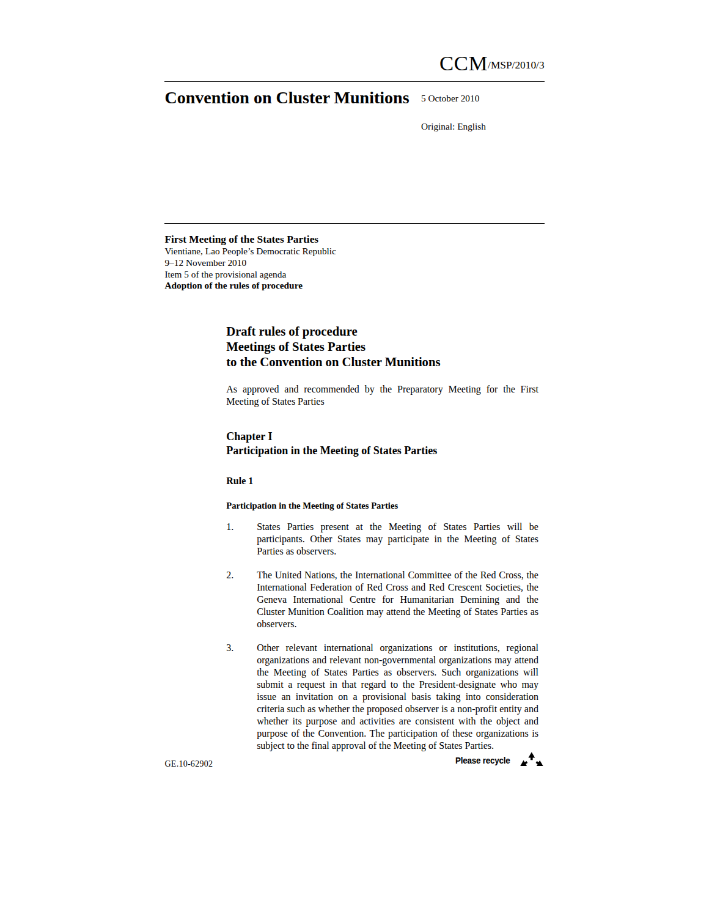CCM/MSP/2010/3
Convention on Cluster Munitions
5 October 2010
Original: English
First Meeting of the States Parties
Vientiane, Lao People’s Democratic Republic
9–12 November 2010
Item 5 of the provisional agenda
Adoption of the rules of procedure
Draft rules of procedure
Meetings of States Parties
to the Convention on Cluster Munitions
As approved and recommended by the Preparatory Meeting for the First Meeting of States Parties
Chapter I
Participation in the Meeting of States Parties
Rule 1
Participation in the Meeting of States Parties
1.
States Parties present at the Meeting of States Parties will be participants. Other States may participate in the Meeting of States Parties as observers.
2.
The United Nations, the International Committee of the Red Cross, the International Federation of Red Cross and Red Crescent Societies, the Geneva International Centre for Humanitarian Demining and the Cluster Munition Coalition may attend the Meeting of States Parties as observers.
3.
Other relevant international organizations or institutions, regional organizations and relevant non-governmental organizations may attend the Meeting of States Parties as observers. Such organizations will submit a request in that regard to the President-designate who may issue an invitation on a provisional basis taking into consideration criteria such as whether the proposed observer is a non-profit entity and whether its purpose and activities are consistent with the object and purpose of the Convention. The participation of these organizations is subject to the final approval of the Meeting of States Parties.
GE.10-62902
Please recycle